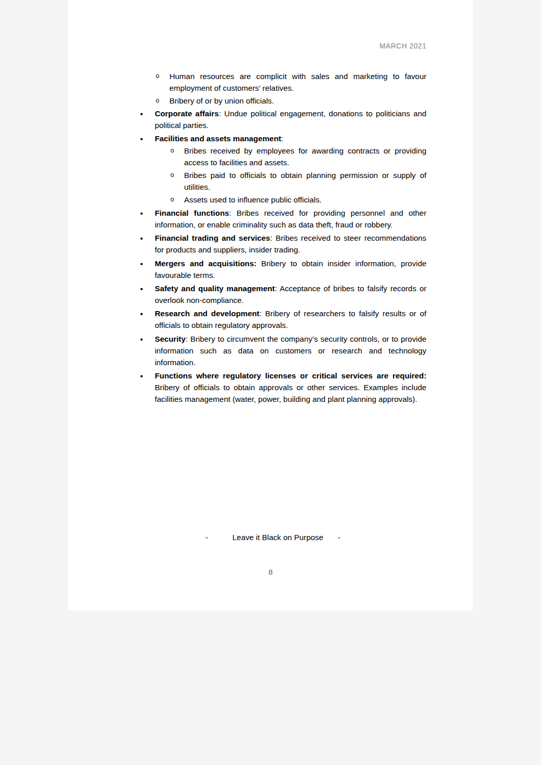MARCH 2021
Human resources are complicit with sales and marketing to favour employment of customers’ relatives.
Bribery of or by union officials.
Corporate affairs: Undue political engagement, donations to politicians and political parties.
Facilities and assets management:
Bribes received by employees for awarding contracts or providing access to facilities and assets.
Bribes paid to officials to obtain planning permission or supply of utilities.
Assets used to influence public officials.
Financial functions: Bribes received for providing personnel and other information, or enable criminality such as data theft, fraud or robbery.
Financial trading and services: Bribes received to steer recommendations for products and suppliers, insider trading.
Mergers and acquisitions: Bribery to obtain insider information, provide favourable terms.
Safety and quality management: Acceptance of bribes to falsify records or overlook non-compliance.
Research and development: Bribery of researchers to falsify results or of officials to obtain regulatory approvals.
Security: Bribery to circumvent the company’s security controls, or to provide information such as data on customers or research and technology information.
Functions where regulatory licenses or critical services are required: Bribery of officials to obtain approvals or other services. Examples include facilities management (water, power, building and plant planning approvals).
-Leave it Black on Purpose-
8